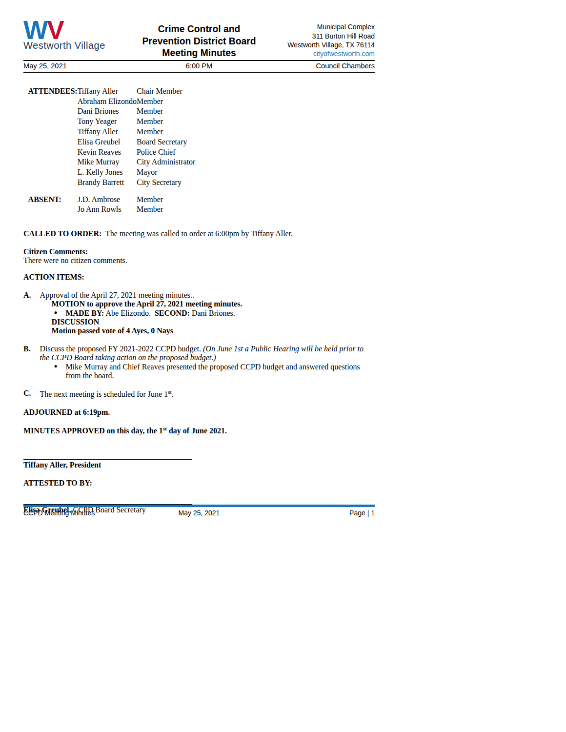WV
Westworth Village
Crime Control and
Prevention District Board
Meeting Minutes
Municipal Complex
311 Burton Hill Road
Westworth Village, TX 76114
cityofwestworth.com
May 25, 2021 6:00 PM Council Chambers
| ATTENDEES: | Tiffany Aller | Chair Member |
| | Abraham Elizondo | Member |
| | Dani Briones | Member |
| | Tony Yeager | Member |
| | Tiffany Aller | Member |
| | Elisa Greubel | Board Secretary |
| | Kevin Reaves | Police Chief |
| | Mike Murray | City Administrator |
| | L. Kelly Jones | Mayor |
| | Brandy Barrett | City Secretary |
| ABSENT: | J.D. Ambrose | Member |
| | Jo Ann Rowls | Member |
CALLED TO ORDER: The meeting was called to order at 6:00pm by Tiffany Aller.
Citizen Comments:
There were no citizen comments.
ACTION ITEMS:
A. Approval of the April 27, 2021 meeting minutes..
MOTION to approve the April 27, 2021 meeting minutes.
MADE BY: Abe Elizondo. SECOND: Dani Briones.
DISCUSSION
Motion passed vote of 4 Ayes, 0 Nays
B. Discuss the proposed FY 2021-2022 CCPD budget. (On June 1st a Public Hearing will be held prior to the CCPD Board taking action on the proposed budget.)
Mike Murray and Chief Reaves presented the proposed CCPD budget and answered questions from the board.
C. The next meeting is scheduled for June 1st.
ADJOURNED at 6:19pm.
MINUTES APPROVED on this day, the 1st day of June 2021.
Tiffany Aller, President
ATTESTED TO BY:
Elisa Greubel, CCPD Board Secretary
CCPD Meeting Minutes May 25, 2021 Page | 1